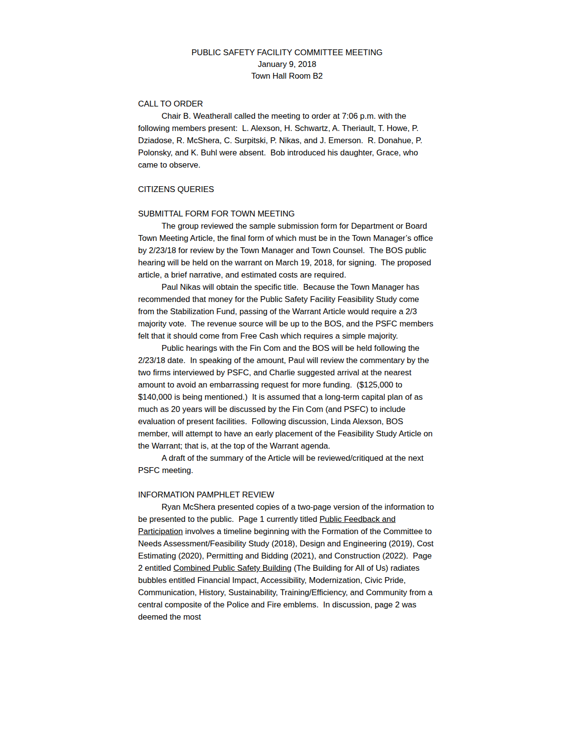PUBLIC SAFETY FACILITY COMMITTEE MEETING
January 9, 2018
Town Hall Room B2
CALL TO ORDER
Chair B. Weatherall called the meeting to order at 7:06 p.m. with the following members present: L. Alexson, H. Schwartz, A. Theriault, T. Howe, P. Dziadose, R. McShera, C. Surpitski, P. Nikas, and J. Emerson. R. Donahue, P. Polonsky, and K. Buhl were absent. Bob introduced his daughter, Grace, who came to observe.
CITIZENS QUERIES
SUBMITTAL FORM FOR TOWN MEETING
The group reviewed the sample submission form for Department or Board Town Meeting Article, the final form of which must be in the Town Manager’s office by 2/23/18 for review by the Town Manager and Town Counsel. The BOS public hearing will be held on the warrant on March 19, 2018, for signing. The proposed article, a brief narrative, and estimated costs are required.
Paul Nikas will obtain the specific title. Because the Town Manager has recommended that money for the Public Safety Facility Feasibility Study come from the Stabilization Fund, passing of the Warrant Article would require a 2/3 majority vote. The revenue source will be up to the BOS, and the PSFC members felt that it should come from Free Cash which requires a simple majority.
Public hearings with the Fin Com and the BOS will be held following the 2/23/18 date. In speaking of the amount, Paul will review the commentary by the two firms interviewed by PSFC, and Charlie suggested arrival at the nearest amount to avoid an embarrassing request for more funding. ($125,000 to $140,000 is being mentioned.) It is assumed that a long-term capital plan of as much as 20 years will be discussed by the Fin Com (and PSFC) to include evaluation of present facilities. Following discussion, Linda Alexson, BOS member, will attempt to have an early placement of the Feasibility Study Article on the Warrant; that is, at the top of the Warrant agenda.
A draft of the summary of the Article will be reviewed/critiqued at the next PSFC meeting.
INFORMATION PAMPHLET REVIEW
Ryan McShera presented copies of a two-page version of the information to be presented to the public. Page 1 currently titled Public Feedback and Participation involves a timeline beginning with the Formation of the Committee to Needs Assessment/Feasibility Study (2018), Design and Engineering (2019), Cost Estimating (2020), Permitting and Bidding (2021), and Construction (2022). Page 2 entitled Combined Public Safety Building (The Building for All of Us) radiates bubbles entitled Financial Impact, Accessibility, Modernization, Civic Pride, Communication, History, Sustainability, Training/Efficiency, and Community from a central composite of the Police and Fire emblems. In discussion, page 2 was deemed the most